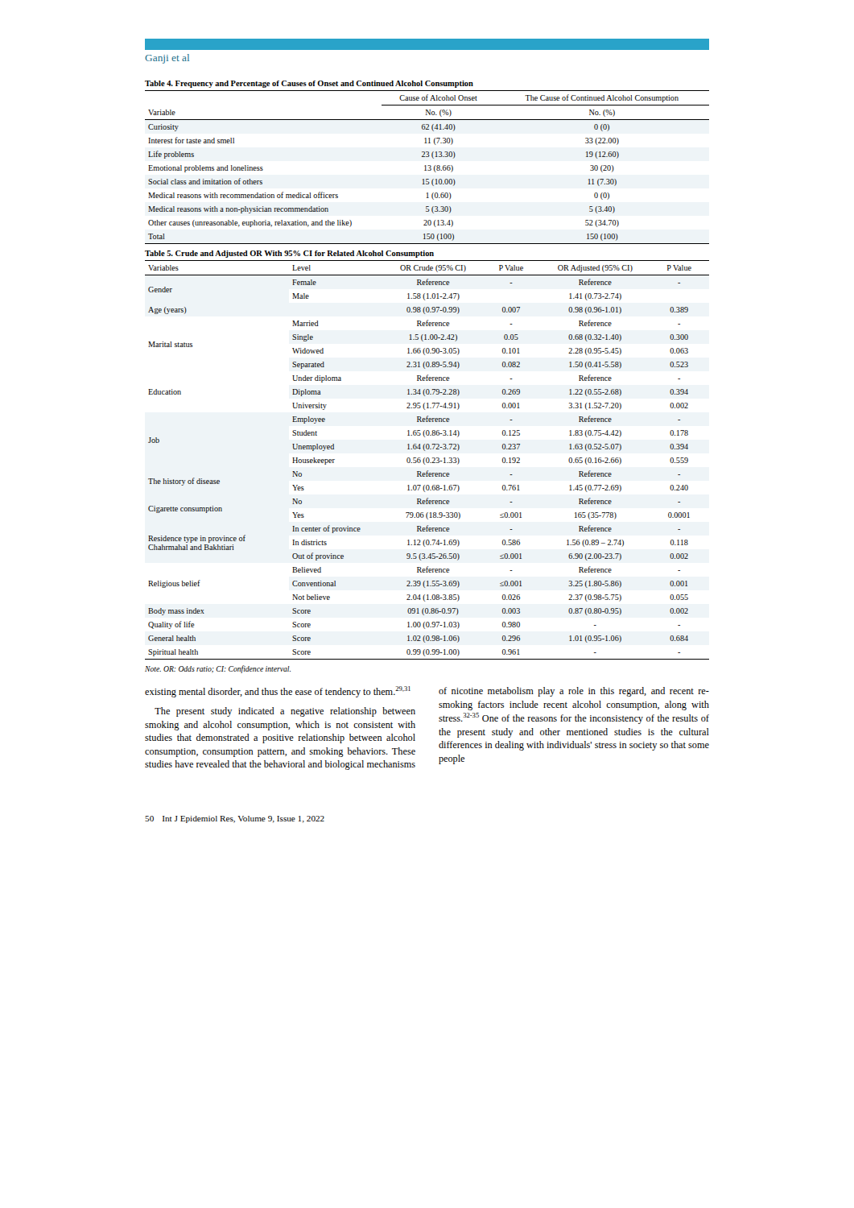Ganji et al
Table 4. Frequency and Percentage of Causes of Onset and Continued Alcohol Consumption
| Variable | Cause of Alcohol Onset | The Cause of Continued Alcohol Consumption |
| --- | --- | --- |
| No. (%) | No. (%) |
| Curiosity | 62 (41.40) | 0 (0) |
| Interest for taste and smell | 11 (7.30) | 33 (22.00) |
| Life problems | 23 (13.30) | 19 (12.60) |
| Emotional problems and loneliness | 13 (8.66) | 30 (20) |
| Social class and imitation of others | 15 (10.00) | 11 (7.30) |
| Medical reasons with recommendation of medical officers | 1 (0.60) | 0 (0) |
| Medical reasons with a non-physician recommendation | 5 (3.30) | 5 (3.40) |
| Other causes (unreasonable, euphoria, relaxation, and the like) | 20 (13.4) | 52 (34.70) |
| Total | 150 (100) | 150 (100) |
Table 5. Crude and Adjusted OR With 95% CI for Related Alcohol Consumption
| Variables | Level | OR Crude (95% CI) | P Value | OR Adjusted (95% CI) | P Value |
| --- | --- | --- | --- | --- | --- |
| Gender | Female | Reference | - | Reference | - |
| Male | 1.58 (1.01-2.47) | | 1.41 (0.73-2.74) | |
| Age (years) | | 0.98 (0.97-0.99) | 0.007 | 0.98 (0.96-1.01) | 0.389 |
| Marital status | Married | Reference | - | Reference | - |
| Single | 1.5 (1.00-2.42) | 0.05 | 0.68 (0.32-1.40) | 0.300 |
| Widowed | 1.66 (0.90-3.05) | 0.101 | 2.28 (0.95-5.45) | 0.063 |
| Separated | 2.31 (0.89-5.94) | 0.082 | 1.50 (0.41-5.58) | 0.523 |
| Education | Under diploma | Reference | - | Reference | - |
| Diploma | 1.34 (0.79-2.28) | 0.269 | 1.22 (0.55-2.68) | 0.394 |
| University | 2.95 (1.77-4.91) | 0.001 | 3.31 (1.52-7.20) | 0.002 |
| Job | Employee | Reference | - | Reference | - |
| Student | 1.65 (0.86-3.14) | 0.125 | 1.83 (0.75-4.42) | 0.178 |
| Unemployed | 1.64 (0.72-3.72) | 0.237 | 1.63 (0.52-5.07) | 0.394 |
| Housekeeper | 0.56 (0.23-1.33) | 0.192 | 0.65 (0.16-2.66) | 0.559 |
| The history of disease | No | Reference | - | Reference | - |
| Yes | 1.07 (0.68-1.67) | 0.761 | 1.45 (0.77-2.69) | 0.240 |
| Cigarette consumption | No | Reference | - | Reference | - |
| Yes | 79.06 (18.9-330) | ≤0.001 | 165 (35-778) | 0.0001 |
| Residence type in province of Chahrmahal and Bakhtiari | In center of province | Reference | - | Reference | - |
| In districts | 1.12 (0.74-1.69) | 0.586 | 1.56 (0.89 – 2.74) | 0.118 |
| Out of province | 9.5 (3.45-26.50) | ≤0.001 | 6.90 (2.00-23.7) | 0.002 |
| Religious belief | Believed | Reference | - | Reference | - |
| Conventional | 2.39 (1.55-3.69) | ≤0.001 | 3.25 (1.80-5.86) | 0.001 |
| Not believe | 2.04 (1.08-3.85) | 0.026 | 2.37 (0.98-5.75) | 0.055 |
| Body mass index | Score | 091 (0.86-0.97) | 0.003 | 0.87 (0.80-0.95) | 0.002 |
| Quality of life | Score | 1.00 (0.97-1.03) | 0.980 | - | - |
| General health | Score | 1.02 (0.98-1.06) | 0.296 | 1.01 (0.95-1.06) | 0.684 |
| Spiritual health | Score | 0.99 (0.99-1.00) | 0.961 | - | - |
Note. OR: Odds ratio; CI: Confidence interval.
existing mental disorder, and thus the ease of tendency to them.29,31
The present study indicated a negative relationship between smoking and alcohol consumption, which is not consistent with studies that demonstrated a positive relationship between alcohol consumption, consumption pattern, and smoking behaviors. These studies have revealed that the behavioral and biological mechanisms of nicotine metabolism play a role in this regard, and recent re-smoking factors include recent alcohol consumption, along with stress.32-35 One of the reasons for the inconsistency of the results of the present study and other mentioned studies is the cultural differences in dealing with individuals' stress in society so that some people
50 Int J Epidemiol Res, Volume 9, Issue 1, 2022